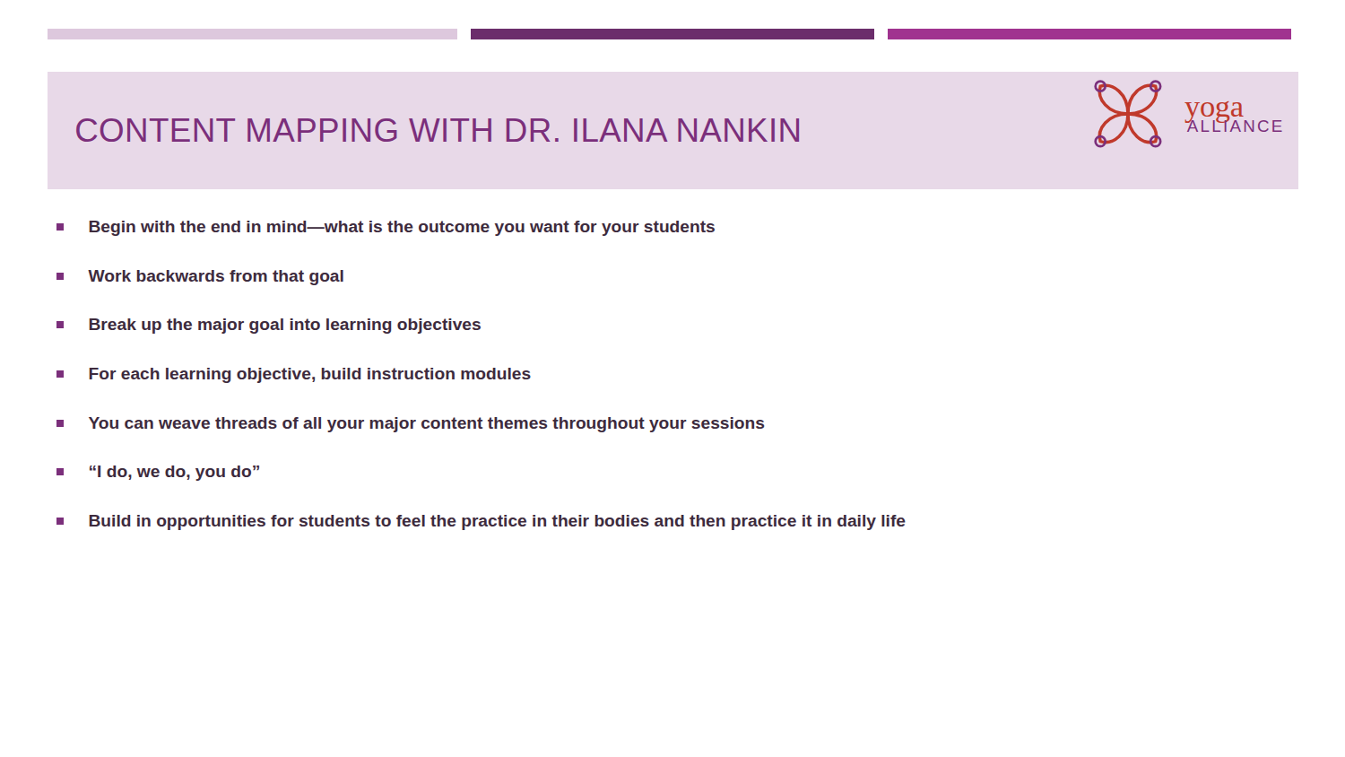CONTENT MAPPING WITH DR. ILANA NANKIN
yoga Alliance
Begin with the end in mind—what is the outcome you want for your students
Work backwards from that goal
Break up the major goal into learning objectives
For each learning objective, build instruction modules
You can weave threads of all your major content themes throughout your sessions
“I do, we do, you do”
Build in opportunities for students to feel the practice in their bodies and then practice it in daily life